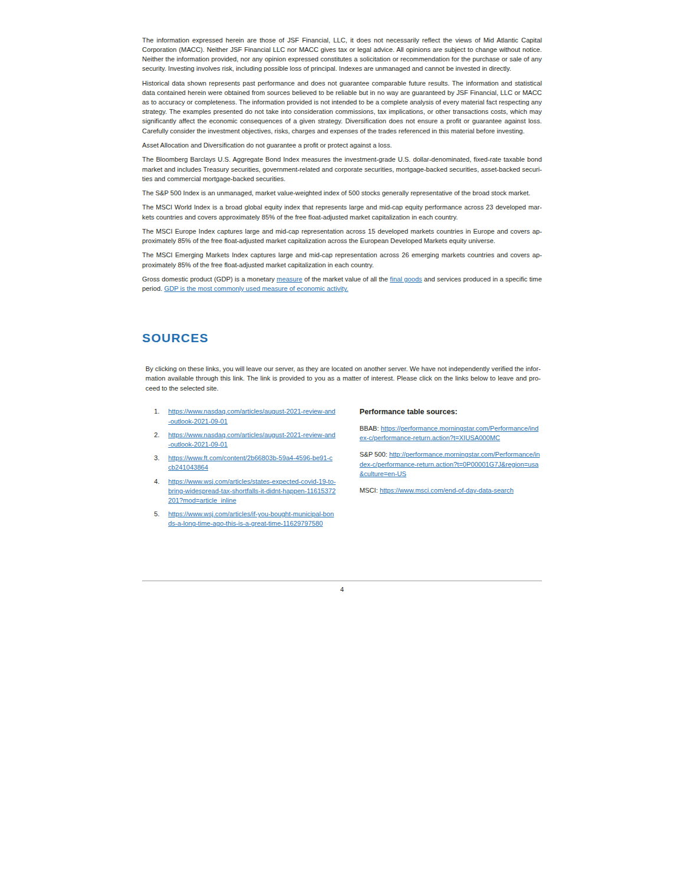The information expressed herein are those of JSF Financial, LLC, it does not necessarily reflect the views of Mid Atlantic Capital Corporation (MACC). Neither JSF Financial LLC nor MACC gives tax or legal advice. All opinions are subject to change without notice. Neither the information provided, nor any opinion expressed constitutes a solicitation or recommendation for the purchase or sale of any security. Investing involves risk, including possible loss of principal. Indexes are unmanaged and cannot be invested in directly.
Historical data shown represents past performance and does not guarantee comparable future results. The information and statistical data contained herein were obtained from sources believed to be reliable but in no way are guaranteed by JSF Financial, LLC or MACC as to accuracy or completeness. The information provided is not intended to be a complete analysis of every material fact respecting any strategy. The examples presented do not take into consideration commissions, tax implications, or other transactions costs, which may significantly affect the economic consequences of a given strategy. Diversification does not ensure a profit or guarantee against loss. Carefully consider the investment objectives, risks, charges and expenses of the trades referenced in this material before investing.
Asset Allocation and Diversification do not guarantee a profit or protect against a loss.
The Bloomberg Barclays U.S. Aggregate Bond Index measures the investment-grade U.S. dollar-denominated, fixed-rate taxable bond market and includes Treasury securities, government-related and corporate securities, mortgage-backed securities, asset-backed securities and commercial mortgage-backed securities.
The S&P 500 Index is an unmanaged, market value-weighted index of 500 stocks generally representative of the broad stock market.
The MSCI World Index is a broad global equity index that represents large and mid-cap equity performance across 23 developed markets countries and covers approximately 85% of the free float-adjusted market capitalization in each country.
The MSCI Europe Index captures large and mid-cap representation across 15 developed markets countries in Europe and covers approximately 85% of the free float-adjusted market capitalization across the European Developed Markets equity universe.
The MSCI Emerging Markets Index captures large and mid-cap representation across 26 emerging markets countries and covers approximately 85% of the free float-adjusted market capitalization in each country.
Gross domestic product (GDP) is a monetary measure of the market value of all the final goods and services produced in a specific time period. GDP is the most commonly used measure of economic activity.
SOURCES
By clicking on these links, you will leave our server, as they are located on another server. We have not independently verified the information available through this link. The link is provided to you as a matter of interest. Please click on the links below to leave and proceed to the selected site.
https://www.nasdaq.com/articles/august-2021-review-and-outlook-2021-09-01
https://www.nasdaq.com/articles/august-2021-review-and-outlook-2021-09-01
https://www.ft.com/content/2b66803b-59a4-4596-be91-ccb241043864
https://www.wsj.com/articles/states-expected-covid-19-to-bring-widespread-tax-shortfalls-it-didnt-happen-11615372201?mod=article_inline
https://www.wsj.com/articles/if-you-bought-municipal-bonds-a-long-time-ago-this-is-a-great-time-11629797580
Performance table sources:
BBAB: https://performance.morningstar.com/Performance/index-c/performance-return.action?t=XIUSA000MC
S&P 500: http://performance.morningstar.com/Performance/index-c/performance-return.action?t=0P00001G7J&region=usa&culture=en-US
MSCI: https://www.msci.com/end-of-day-data-search
4